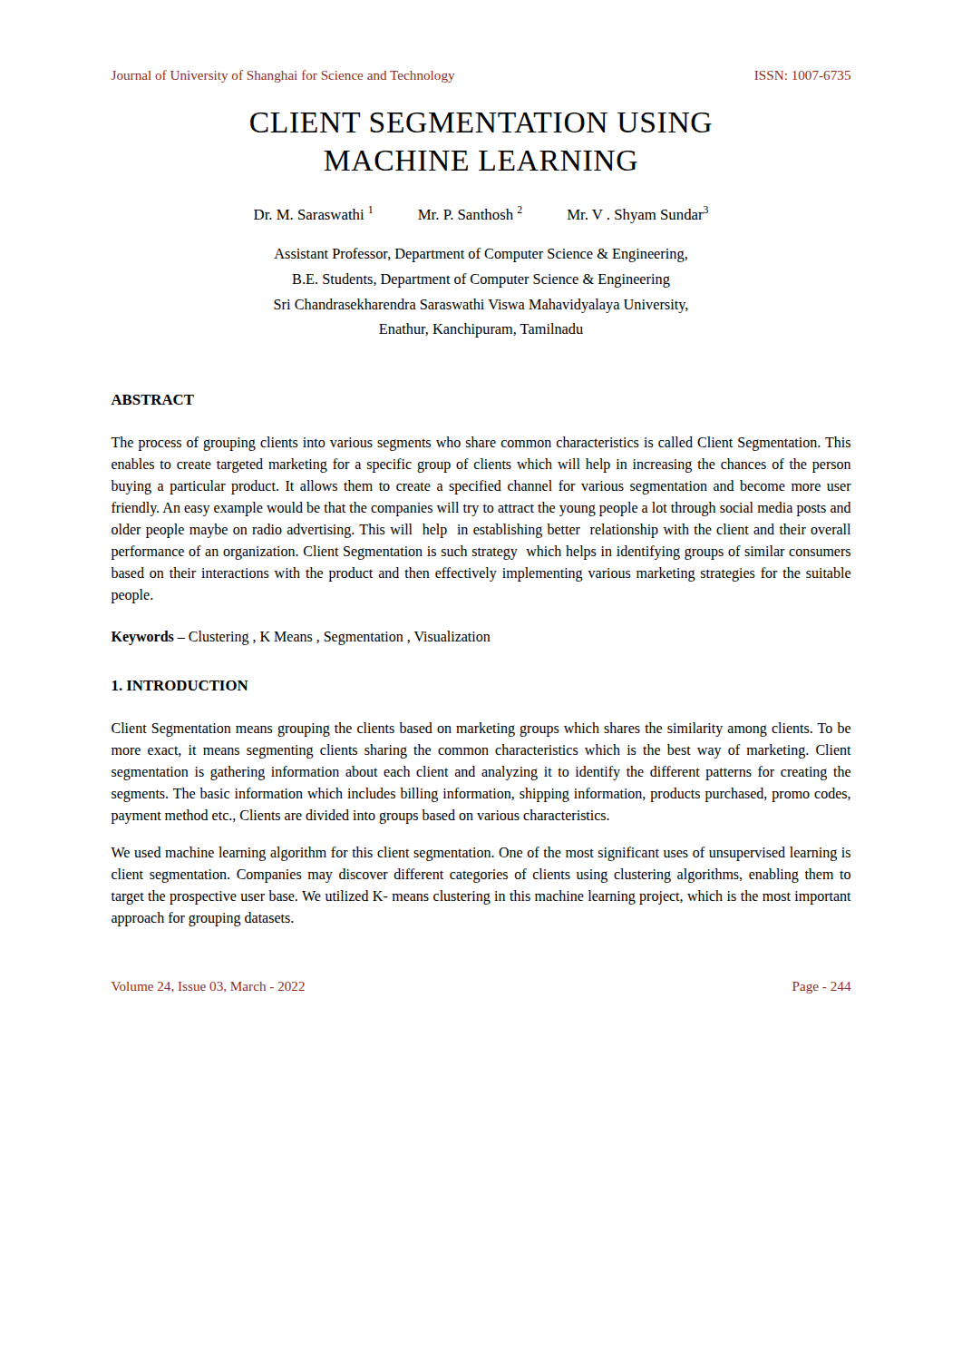Journal of University of Shanghai for Science and Technology ISSN: 1007-6735
CLIENT SEGMENTATION USING
MACHINE LEARNING
Dr. M. Saraswathi 1 Mr. P. Santhosh 2 Mr. V . Shyam Sundar3
Assistant Professor, Department of Computer Science & Engineering,
B.E. Students, Department of Computer Science & Engineering
Sri Chandrasekharendra Saraswathi Viswa Mahavidyalaya University,
Enathur, Kanchipuram, Tamilnadu
ABSTRACT
The process of grouping clients into various segments who share common characteristics is called Client Segmentation. This enables to create targeted marketing for a specific group of clients which will help in increasing the chances of the person buying a particular product. It allows them to create a specified channel for various segmentation and become more user friendly. An easy example would be that the companies will try to attract the young people a lot through social media posts and older people maybe on radio advertising. This will help in establishing better relationship with the client and their overall performance of an organization. Client Segmentation is such strategy which helps in identifying groups of similar consumers based on their interactions with the product and then effectively implementing various marketing strategies for the suitable people.
Keywords – Clustering , K Means , Segmentation , Visualization
1. INTRODUCTION
Client Segmentation means grouping the clients based on marketing groups which shares the similarity among clients. To be more exact, it means segmenting clients sharing the common characteristics which is the best way of marketing. Client segmentation is gathering information about each client and analyzing it to identify the different patterns for creating the segments. The basic information which includes billing information, shipping information, products purchased, promo codes, payment method etc., Clients are divided into groups based on various characteristics.
We used machine learning algorithm for this client segmentation. One of the most significant uses of unsupervised learning is client segmentation. Companies may discover different categories of clients using clustering algorithms, enabling them to target the prospective user base. We utilized K- means clustering in this machine learning project, which is the most important approach for grouping datasets.
Volume 24, Issue 03, March - 2022 Page - 244